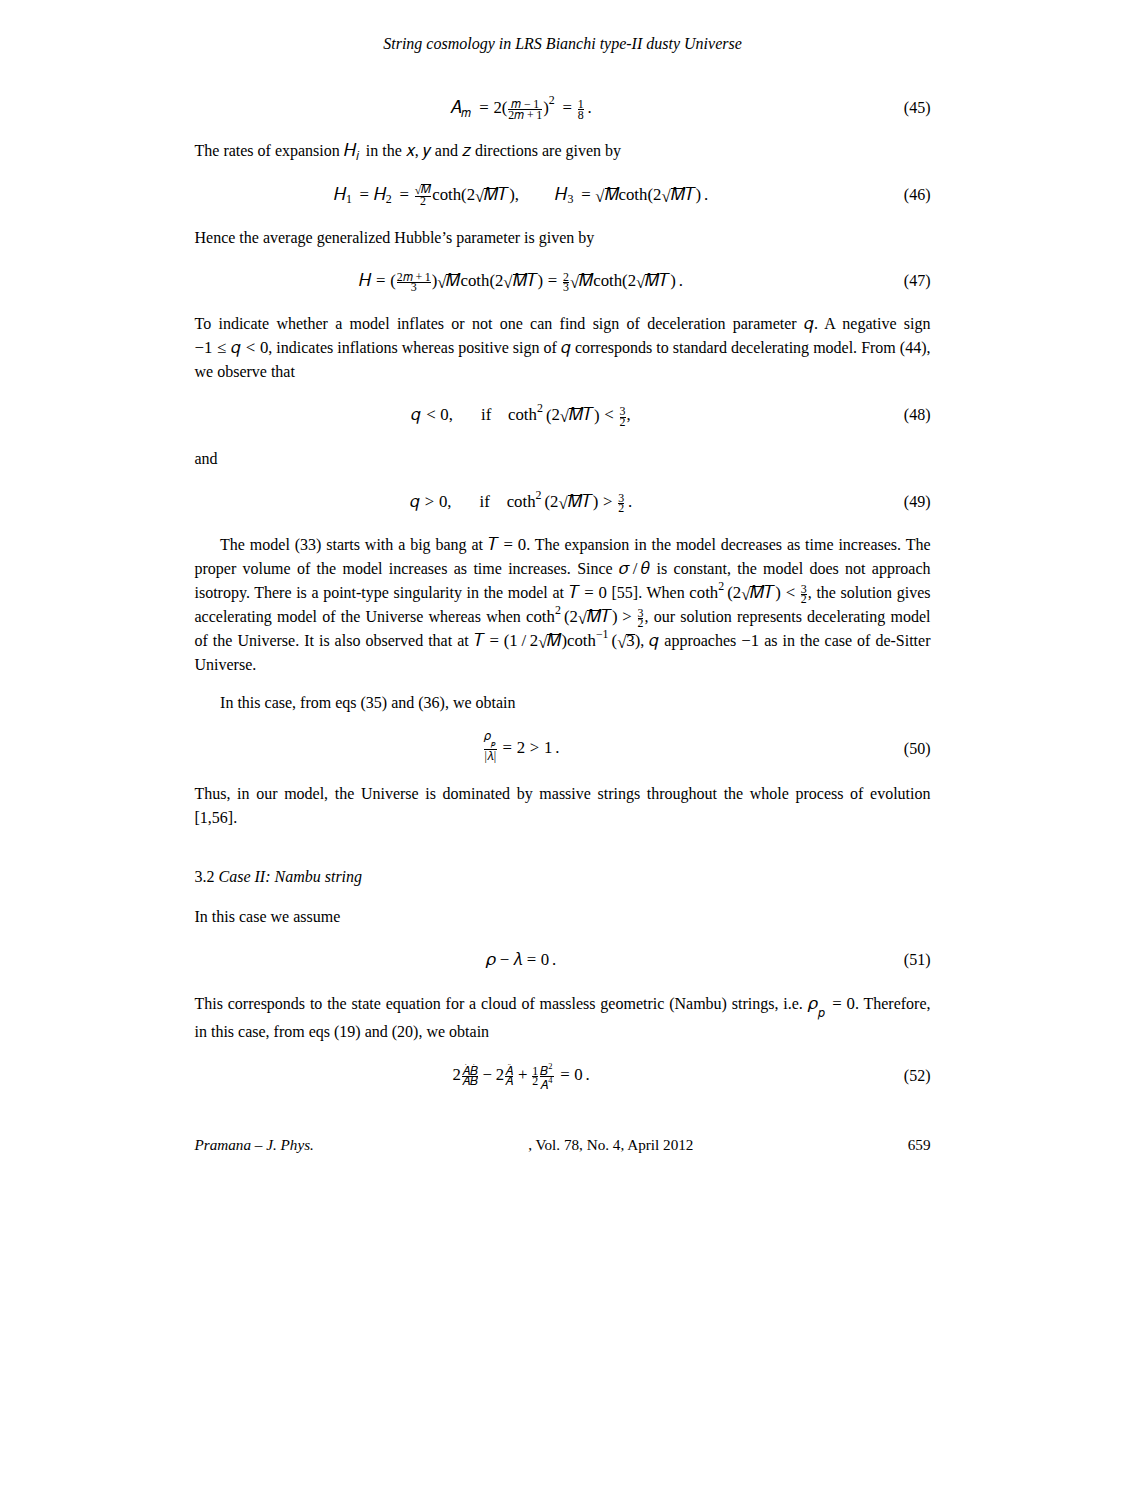String cosmology in LRS Bianchi type-II dusty Universe
Am = 2 ( m−1 2m+1 ) 2 = 18 . (45)
The rates of expansion Hi in the x, y and z directions are given by
H1 = H2 = M 2 coth (2MT) , H3 = M coth (2MT) . (46)
Hence the average generalized Hubble’s parameter is given by
H = ( 2m+1 3 ) M coth (2MT) = 23 M coth (2MT) . (47)
To indicate whether a model inflates or not one can find sign of deceleration parameter q. A negative sign −1≤q<0, indicates inflations whereas positive sign of q corresponds to standard decelerating model. From (44), we observe that
q<0 , if coth2 (2MT) < 32 , (48)
and
q>0 , if coth2 (2MT) > 32 . (49)
The model (33) starts with a big bang at T=0. The expansion in the model decreases as time increases. The proper volume of the model increases as time increases. Since σ/θ is constant, the model does not approach isotropy. There is a point-type singularity in the model at T=0 [55]. When coth2(2MT)<32, the solution gives accelerating model of the Universe whereas when coth2(2MT)>32, our solution represents decelerating model of the Universe. It is also observed that at T=(1/2M)coth−1(3), q approaches −1 as in the case of de-Sitter Universe.
In this case, from eqs (35) and (36), we obtain
ρp |λ| = 2 > 1 . (50)
Thus, in our model, the Universe is dominated by massive strings throughout the whole process of evolution [1,56].
3.2 Case II: Nambu string
In this case we assume
ρ−λ=0. (51)
This corresponds to the state equation for a cloud of massless geometric (Nambu) strings, i.e. ρp=0. Therefore, in this case, from eqs (19) and (20), we obtain
2 ȦḂ AB − 2 Ä A + 12 B2 A4 = 0 . (52)
Pramana – J. Phys., Vol. 78, No. 4, April 2012 659